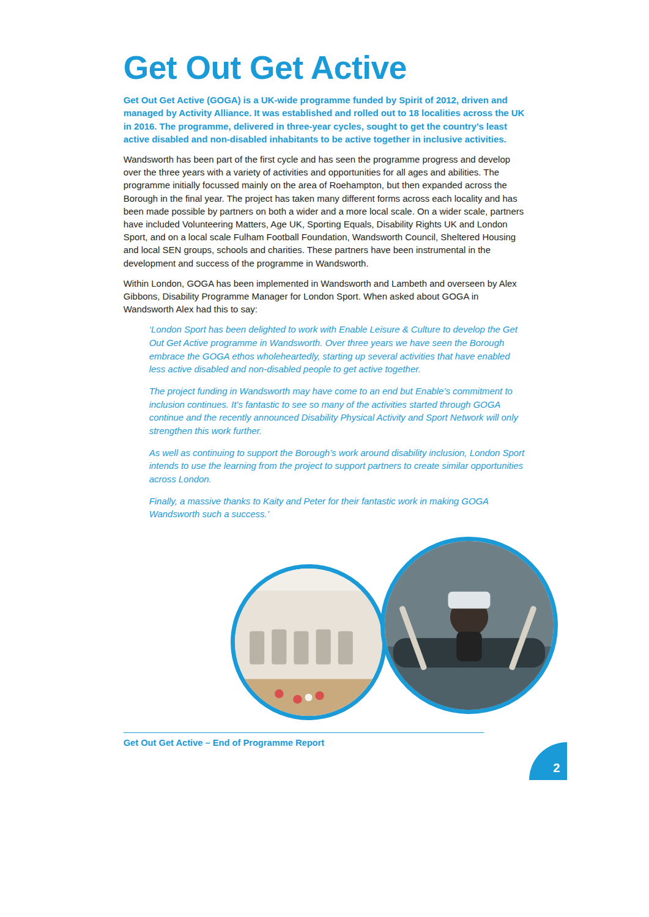Get Out Get Active
Get Out Get Active (GOGA) is a UK-wide programme funded by Spirit of 2012, driven and managed by Activity Alliance. It was established and rolled out to 18 localities across the UK in 2016. The programme, delivered in three-year cycles, sought to get the country’s least active disabled and non-disabled inhabitants to be active together in inclusive activities.
Wandsworth has been part of the first cycle and has seen the programme progress and develop over the three years with a variety of activities and opportunities for all ages and abilities. The programme initially focussed mainly on the area of Roehampton, but then expanded across the Borough in the final year. The project has taken many different forms across each locality and has been made possible by partners on both a wider and a more local scale. On a wider scale, partners have included Volunteering Matters, Age UK, Sporting Equals, Disability Rights UK and London Sport, and on a local scale Fulham Football Foundation, Wandsworth Council, Sheltered Housing and local SEN groups, schools and charities. These partners have been instrumental in the development and success of the programme in Wandsworth.
Within London, GOGA has been implemented in Wandsworth and Lambeth and overseen by Alex Gibbons, Disability Programme Manager for London Sport. When asked about GOGA in Wandsworth Alex had this to say:
‘London Sport has been delighted to work with Enable Leisure & Culture to develop the Get Out Get Active programme in Wandsworth. Over three years we have seen the Borough embrace the GOGA ethos wholeheartedly, starting up several activities that have enabled less active disabled and non-disabled people to get active together.
The project funding in Wandsworth may have come to an end but Enable’s commitment to inclusion continues. It’s fantastic to see so many of the activities started through GOGA continue and the recently announced Disability Physical Activity and Sport Network will only strengthen this work further.
As well as continuing to support the Borough’s work around disability inclusion, London Sport intends to use the learning from the project to support partners to create similar opportunities across London.
Finally, a massive thanks to Kaity and Peter for their fantastic work in making GOGA Wandsworth such a success.’
Get Out Get Active – End of Programme Report
2